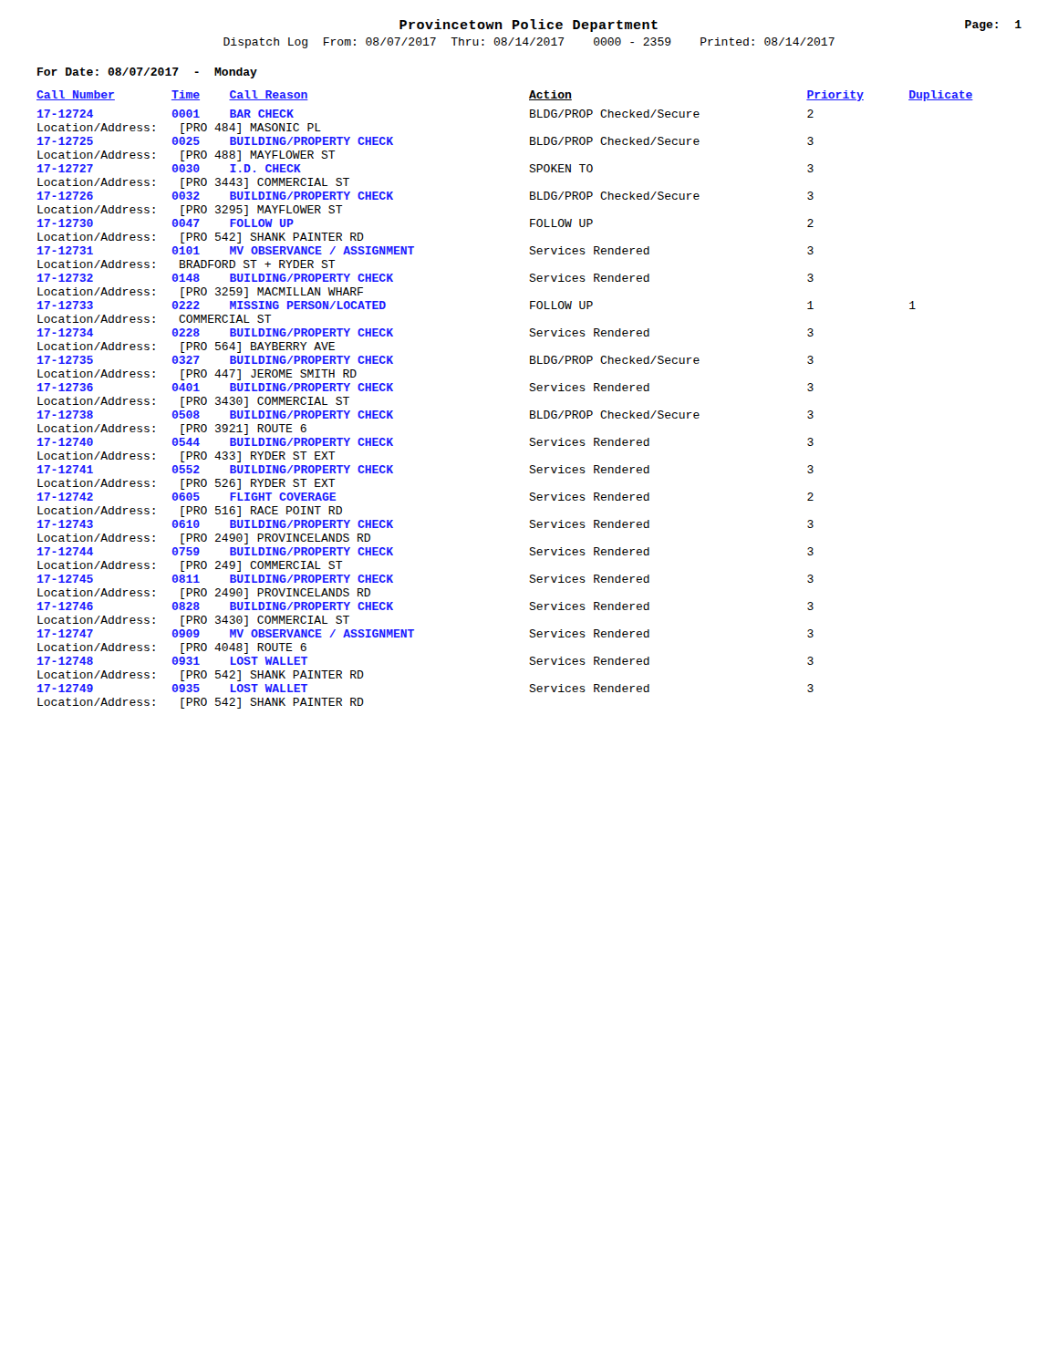Page: 1
Provincetown Police Department
Dispatch Log From: 08/07/2017 Thru: 08/14/2017 0000 - 2359 Printed: 08/14/2017
For Date: 08/07/2017 - Monday
| Call Number | Time | Call Reason | Action | Priority | Duplicate |
| --- | --- | --- | --- | --- | --- |
| 17-12724 | 0001 | BAR CHECK | BLDG/PROP Checked/Secure | 2 | |
| Location/Address: [PRO 484] MASONIC PL |
| 17-12725 | 0025 | BUILDING/PROPERTY CHECK | BLDG/PROP Checked/Secure | 3 | |
| Location/Address: [PRO 488] MAYFLOWER ST |
| 17-12727 | 0030 | I.D. CHECK | SPOKEN TO | 3 | |
| Location/Address: [PRO 3443] COMMERCIAL ST |
| 17-12726 | 0032 | BUILDING/PROPERTY CHECK | BLDG/PROP Checked/Secure | 3 | |
| Location/Address: [PRO 3295] MAYFLOWER ST |
| 17-12730 | 0047 | FOLLOW UP | FOLLOW UP | 2 | |
| Location/Address: [PRO 542] SHANK PAINTER RD |
| 17-12731 | 0101 | MV OBSERVANCE / ASSIGNMENT | Services Rendered | 3 | |
| Location/Address: BRADFORD ST + RYDER ST |
| 17-12732 | 0148 | BUILDING/PROPERTY CHECK | Services Rendered | 3 | |
| Location/Address: [PRO 3259] MACMILLAN WHARF |
| 17-12733 | 0222 | MISSING PERSON/LOCATED | FOLLOW UP | 1 | 1 |
| Location/Address: COMMERCIAL ST |
| 17-12734 | 0228 | BUILDING/PROPERTY CHECK | Services Rendered | 3 | |
| Location/Address: [PRO 564] BAYBERRY AVE |
| 17-12735 | 0327 | BUILDING/PROPERTY CHECK | BLDG/PROP Checked/Secure | 3 | |
| Location/Address: [PRO 447] JEROME SMITH RD |
| 17-12736 | 0401 | BUILDING/PROPERTY CHECK | Services Rendered | 3 | |
| Location/Address: [PRO 3430] COMMERCIAL ST |
| 17-12738 | 0508 | BUILDING/PROPERTY CHECK | BLDG/PROP Checked/Secure | 3 | |
| Location/Address: [PRO 3921] ROUTE 6 |
| 17-12740 | 0544 | BUILDING/PROPERTY CHECK | Services Rendered | 3 | |
| Location/Address: [PRO 433] RYDER ST EXT |
| 17-12741 | 0552 | BUILDING/PROPERTY CHECK | Services Rendered | 3 | |
| Location/Address: [PRO 526] RYDER ST EXT |
| 17-12742 | 0605 | FLIGHT COVERAGE | Services Rendered | 2 | |
| Location/Address: [PRO 516] RACE POINT RD |
| 17-12743 | 0610 | BUILDING/PROPERTY CHECK | Services Rendered | 3 | |
| Location/Address: [PRO 2490] PROVINCELANDS RD |
| 17-12744 | 0759 | BUILDING/PROPERTY CHECK | Services Rendered | 3 | |
| Location/Address: [PRO 249] COMMERCIAL ST |
| 17-12745 | 0811 | BUILDING/PROPERTY CHECK | Services Rendered | 3 | |
| Location/Address: [PRO 2490] PROVINCELANDS RD |
| 17-12746 | 0828 | BUILDING/PROPERTY CHECK | Services Rendered | 3 | |
| Location/Address: [PRO 3430] COMMERCIAL ST |
| 17-12747 | 0909 | MV OBSERVANCE / ASSIGNMENT | Services Rendered | 3 | |
| Location/Address: [PRO 4048] ROUTE 6 |
| 17-12748 | 0931 | LOST WALLET | Services Rendered | 3 | |
| Location/Address: [PRO 542] SHANK PAINTER RD |
| 17-12749 | 0935 | LOST WALLET | Services Rendered | 3 | |
| Location/Address: [PRO 542] SHANK PAINTER RD |